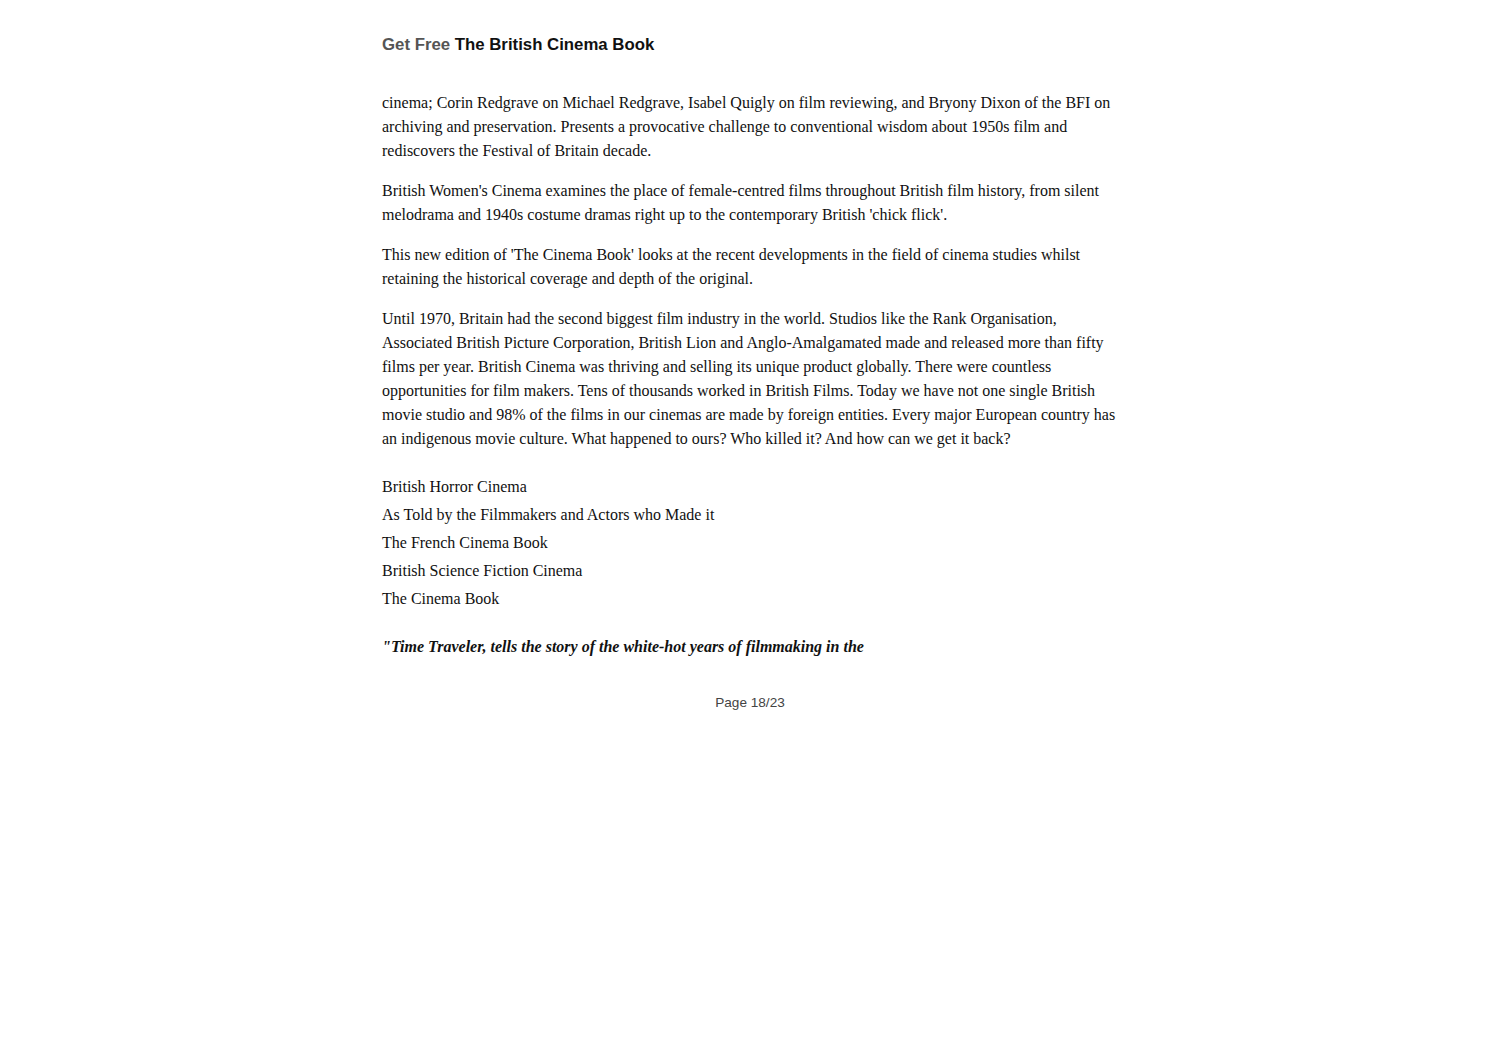Get Free The British Cinema Book
cinema; Corin Redgrave on Michael Redgrave, Isabel Quigly on film reviewing, and Bryony Dixon of the BFI on archiving and preservation. Presents a provocative challenge to conventional wisdom about 1950s film and rediscovers the Festival of Britain decade.
British Women's Cinema examines the place of female-centred films throughout British film history, from silent melodrama and 1940s costume dramas right up to the contemporary British 'chick flick'.
This new edition of 'The Cinema Book' looks at the recent developments in the field of cinema studies whilst retaining the historical coverage and depth of the original.
Until 1970, Britain had the second biggest film industry in the world. Studios like the Rank Organisation, Associated British Picture Corporation, British Lion and Anglo-Amalgamated made and released more than fifty films per year. British Cinema was thriving and selling its unique product globally. There were countless opportunities for film makers. Tens of thousands worked in British Films. Today we have not one single British movie studio and 98% of the films in our cinemas are made by foreign entities. Every major European country has an indigenous movie culture. What happened to ours? Who killed it? And how can we get it back?
British Horror Cinema
As Told by the Filmmakers and Actors who Made it
The French Cinema Book
British Science Fiction Cinema
The Cinema Book
"Time Traveler, tells the story of the white-hot years of filmmaking in the
Page 18/23